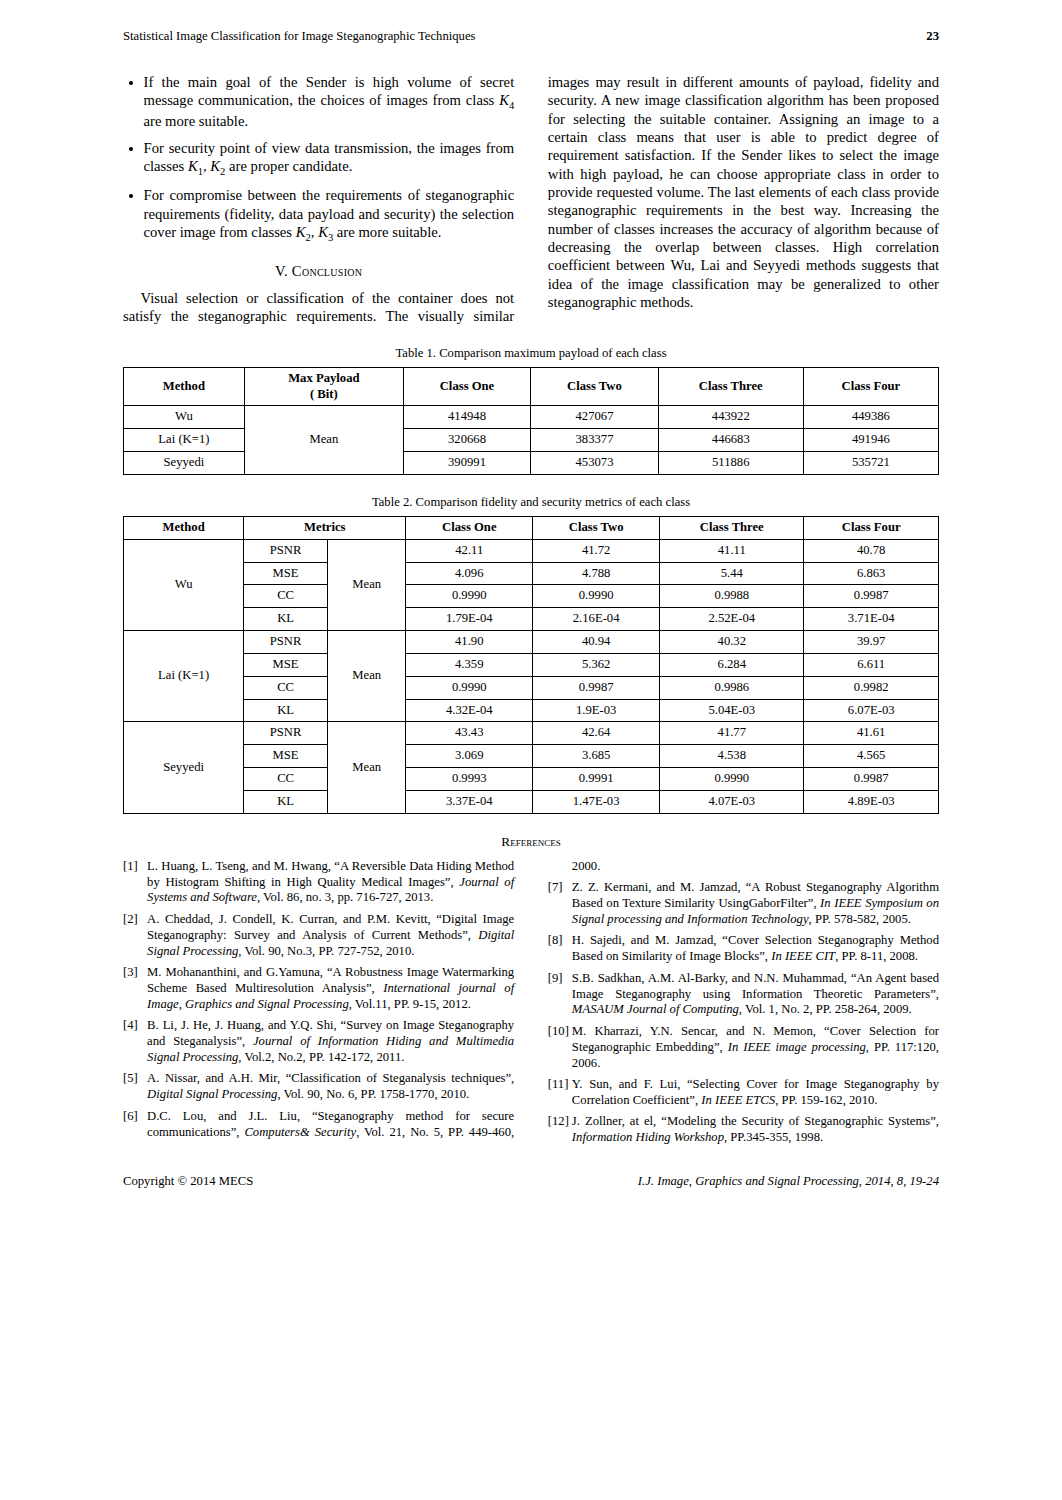Statistical Image Classification for Image Steganographic Techniques 23
If the main goal of the Sender is high volume of secret message communication, the choices of images from class K4 are more suitable.
For security point of view data transmission, the images from classes K1, K2 are proper candidate.
For compromise between the requirements of steganographic requirements (fidelity, data payload and security) the selection cover image from classes K2, K3 are more suitable.
V. Conclusion
Visual selection or classification of the container does not satisfy the steganographic requirements. The visually similar images may result in different amounts of payload, fidelity and security. A new image classification algorithm has been proposed for selecting the suitable container. Assigning an image to a certain class means that user is able to predict degree of requirement satisfaction. If the Sender likes to select the image with high payload, he can choose appropriate class in order to provide requested volume. The last elements of each class provide steganographic requirements in the best way. Increasing the number of classes increases the accuracy of algorithm because of decreasing the overlap between classes. High correlation coefficient between Wu, Lai and Seyyedi methods suggests that idea of the image classification may be generalized to other steganographic methods.
Table 1. Comparison maximum payload of each class
| Method | Max Payload ( Bit) | Class One | Class Two | Class Three | Class Four |
| --- | --- | --- | --- | --- | --- |
| Wu | Mean | 414948 | 427067 | 443922 | 449386 |
| Lai (K=1) | 320668 | 383377 | 446683 | 491946 |
| Seyyedi | 390991 | 453073 | 511886 | 535721 |
Table 2. Comparison fidelity and security metrics of each class
| Method | Metrics | Class One | Class Two | Class Three | Class Four |
| --- | --- | --- | --- | --- | --- |
| Wu | PSNR | Mean | 42.11 | 41.72 | 41.11 | 40.78 |
| MSE | 4.096 | 4.788 | 5.44 | 6.863 |
| CC | 0.9990 | 0.9990 | 0.9988 | 0.9987 |
| KL | 1.79E-04 | 2.16E-04 | 2.52E-04 | 3.71E-04 |
| Lai (K=1) | PSNR | Mean | 41.90 | 40.94 | 40.32 | 39.97 |
| MSE | 4.359 | 5.362 | 6.284 | 6.611 |
| CC | 0.9990 | 0.9987 | 0.9986 | 0.9982 |
| KL | 4.32E-04 | 1.9E-03 | 5.04E-03 | 6.07E-03 |
| Seyyedi | PSNR | Mean | 43.43 | 42.64 | 41.77 | 41.61 |
| MSE | 3.069 | 3.685 | 4.538 | 4.565 |
| CC | 0.9993 | 0.9991 | 0.9990 | 0.9987 |
| KL | 3.37E-04 | 1.47E-03 | 4.07E-03 | 4.89E-03 |
References
[1] L. Huang, L. Tseng, and M. Hwang, “A Reversible Data Hiding Method by Histogram Shifting in High Quality Medical Images”, Journal of Systems and Software, Vol. 86, no. 3, pp. 716-727, 2013.
[2] A. Cheddad, J. Condell, K. Curran, and P.M. Kevitt, “Digital Image Steganography: Survey and Analysis of Current Methods”, Digital Signal Processing, Vol. 90, No.3, PP. 727-752, 2010.
[3] M. Mohananthini, and G.Yamuna, “A Robustness Image Watermarking Scheme Based Multiresolution Analysis”, International journal of Image, Graphics and Signal Processing, Vol.11, PP. 9-15, 2012.
[4] B. Li, J. He, J. Huang, and Y.Q. Shi, “Survey on Image Steganography and Steganalysis”, Journal of Information Hiding and Multimedia Signal Processing, Vol.2, No.2, PP. 142-172, 2011.
[5] A. Nissar, and A.H. Mir, “Classification of Steganalysis techniques”, Digital Signal Processing, Vol. 90, No. 6, PP. 1758-1770, 2010.
[6] D.C. Lou, and J.L. Liu, “Steganography method for secure communications”, Computers& Security, Vol. 21, No. 5, PP. 449-460, 2000.
[7] Z. Z. Kermani, and M. Jamzad, “A Robust Steganography Algorithm Based on Texture Similarity UsingGaborFilter”, In IEEE Symposium on Signal processing and Information Technology, PP. 578-582, 2005.
[8] H. Sajedi, and M. Jamzad, “Cover Selection Steganography Method Based on Similarity of Image Blocks”, In IEEE CIT, PP. 8-11, 2008.
[9] S.B. Sadkhan, A.M. Al-Barky, and N.N. Muhammad, “An Agent based Image Steganography using Information Theoretic Parameters”, MASAUM Journal of Computing, Vol. 1, No. 2, PP. 258-264, 2009.
[10] M. Kharrazi, Y.N. Sencar, and N. Memon, “Cover Selection for Steganographic Embedding”, In IEEE image processing, PP. 117:120, 2006.
[11] Y. Sun, and F. Lui, “Selecting Cover for Image Steganography by Correlation Coefficient”, In IEEE ETCS, PP. 159-162, 2010.
[12] J. Zollner, at el, “Modeling the Security of Steganographic Systems”, Information Hiding Workshop, PP.345-355, 1998.
Copyright © 2014 MECS I.J. Image, Graphics and Signal Processing, 2014, 8, 19-24